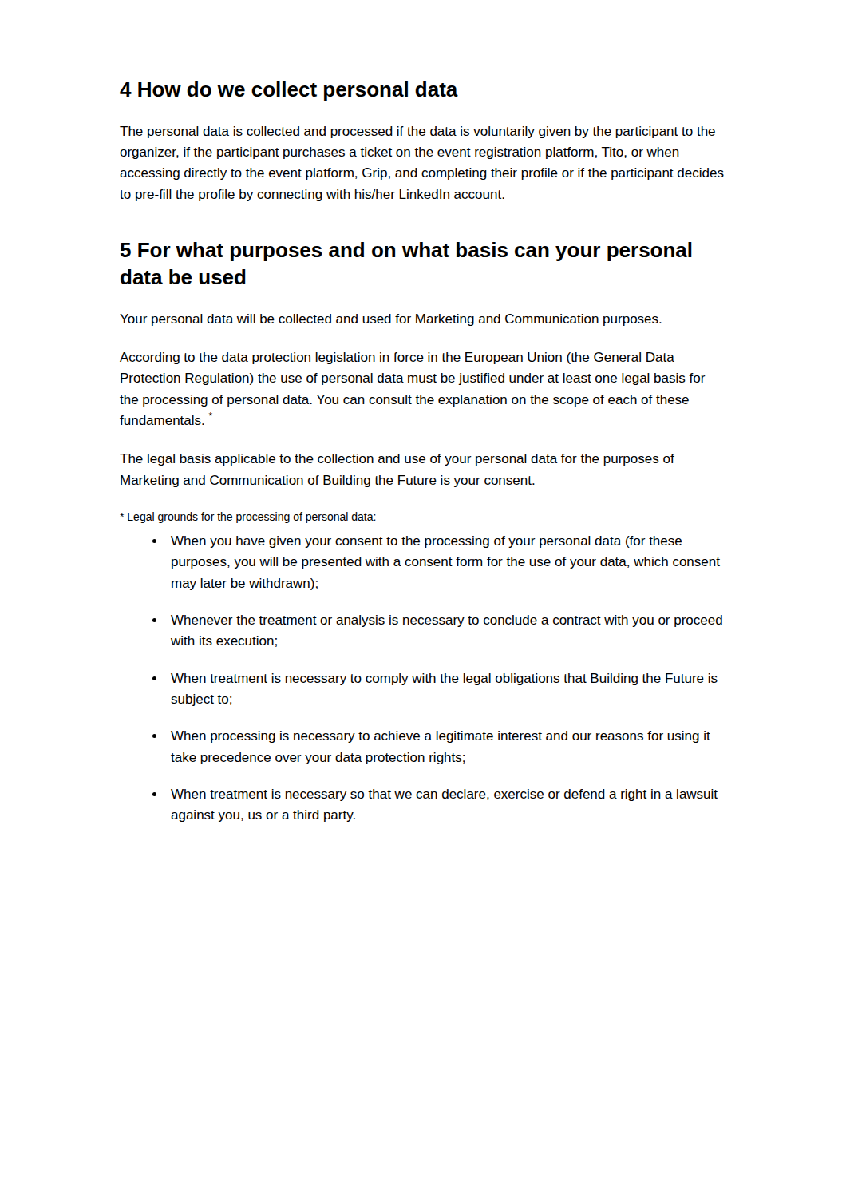4 How do we collect personal data
The personal data is collected and processed if the data is voluntarily given by the participant to the organizer, if the participant purchases a ticket on the event registration platform, Tito, or when accessing directly to the event platform, Grip, and completing their profile or if the participant decides to pre-fill the profile by connecting with his/her LinkedIn account.
5 For what purposes and on what basis can your personal data be used
Your personal data will be collected and used for Marketing and Communication purposes.
According to the data protection legislation in force in the European Union (the General Data Protection Regulation) the use of personal data must be justified under at least one legal basis for the processing of personal data. You can consult the explanation on the scope of each of these fundamentals. *
The legal basis applicable to the collection and use of your personal data for the purposes of Marketing and Communication of Building the Future is your consent.
* Legal grounds for the processing of personal data:
When you have given your consent to the processing of your personal data (for these purposes, you will be presented with a consent form for the use of your data, which consent may later be withdrawn);
Whenever the treatment or analysis is necessary to conclude a contract with you or proceed with its execution;
When treatment is necessary to comply with the legal obligations that Building the Future is subject to;
When processing is necessary to achieve a legitimate interest and our reasons for using it take precedence over your data protection rights;
When treatment is necessary so that we can declare, exercise or defend a right in a lawsuit against you, us or a third party.